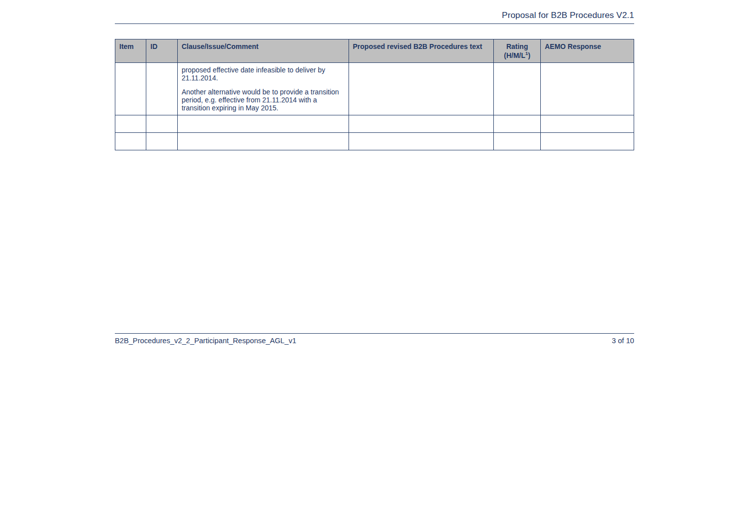Proposal for B2B Procedures V2.1
| Item | ID | Clause/Issue/Comment | Proposed revised B2B Procedures text | Rating (H/M/L 1 ) | AEMO Response |
| --- | --- | --- | --- | --- | --- |
| | | proposed effective date infeasible to deliver by 21.11.2014. Another alternative would be to provide a transition period, e.g. effective from 21.11.2014 with a transition expiring in May 2015. | | | |
B2B_Procedures_v2_2_Participant_Response_AGL_v1 3 of 10